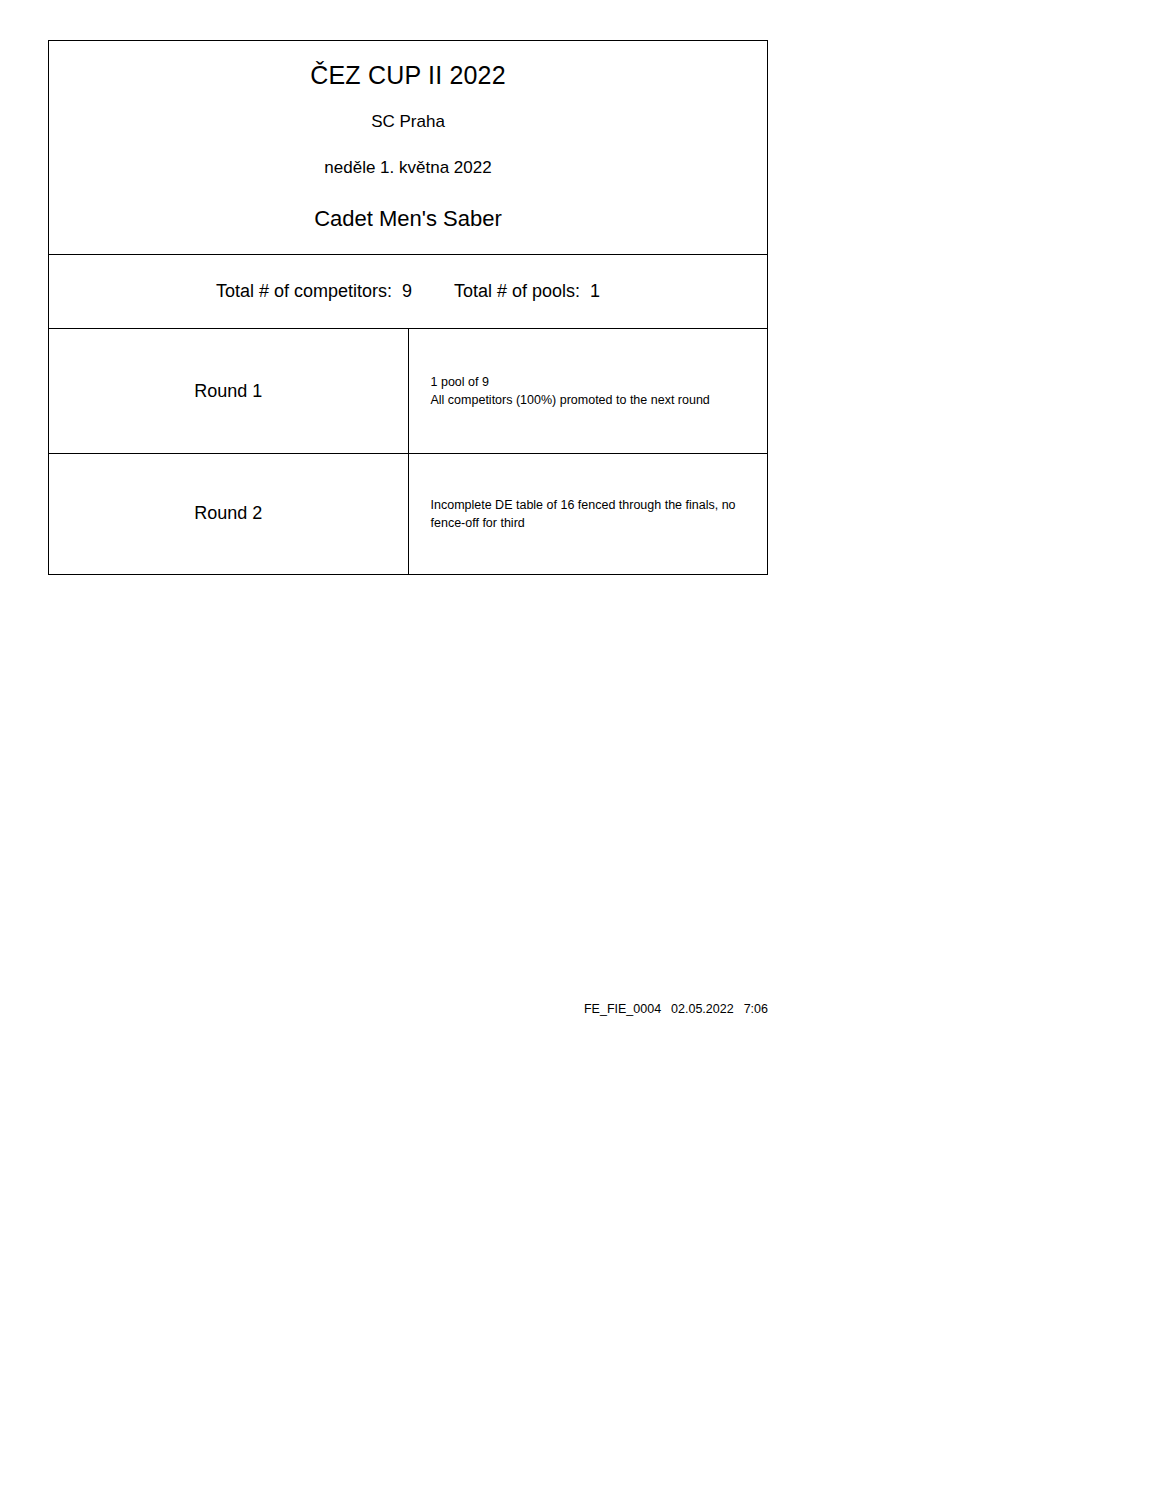| ČEZ CUP II 2022 SC Praha neděle 1. května 2022 Cadet Men's Saber |
| Total # of competitors: 9 Total # of pools: 1 |
| Round 1 | 1 pool of 9 All competitors (100%) promoted to the next round |
| Round 2 | Incomplete DE table of 16 fenced through the finals, no fence-off for third |
FE_FIE_0004 02.05.2022 7:06